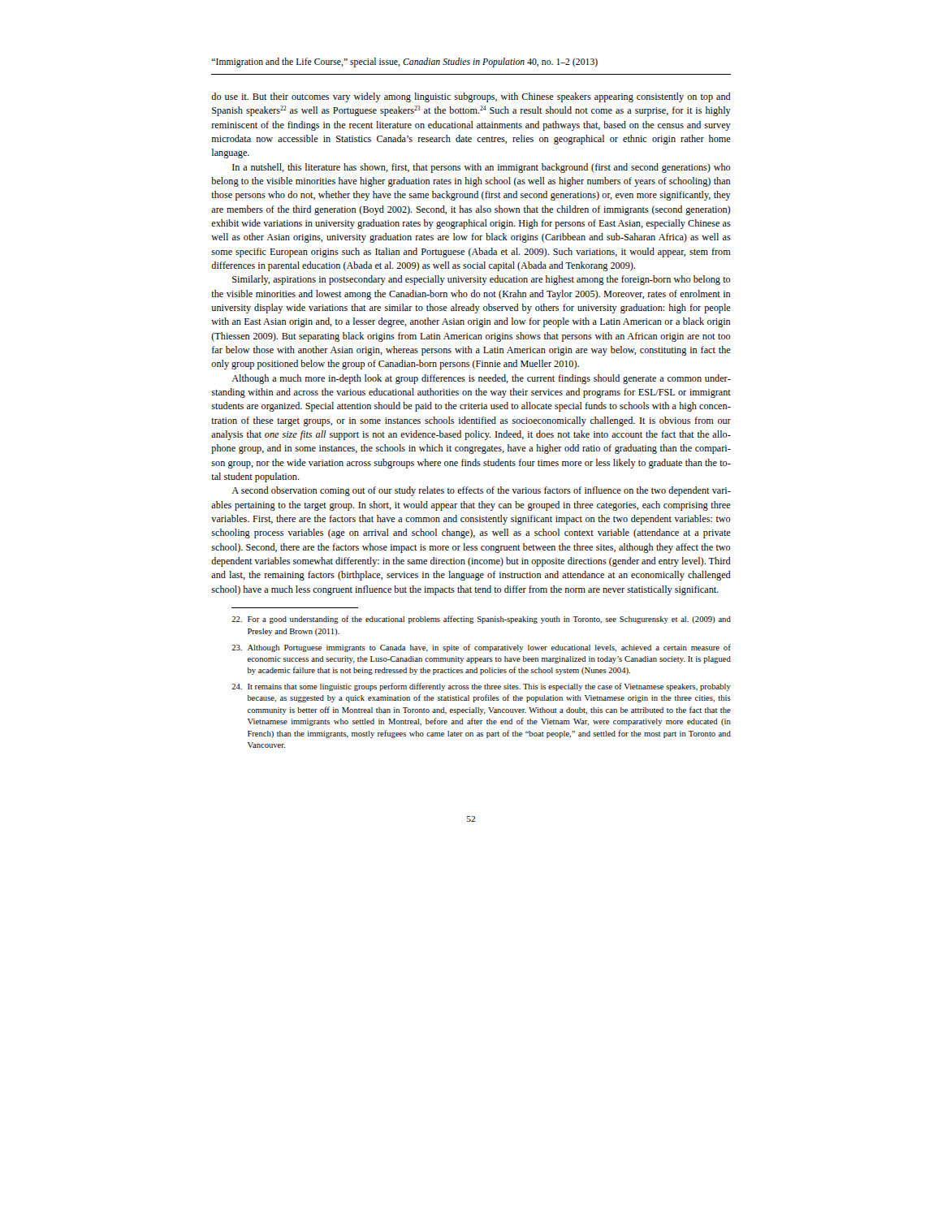“Immigration and the Life Course,” special issue, Canadian Studies in Population 40, no. 1–2 (2013)
do use it. But their outcomes vary widely among linguistic subgroups, with Chinese speakers appearing consistently on top and Spanish speakers22 as well as Portuguese speakers23 at the bottom.24 Such a result should not come as a surprise, for it is highly reminiscent of the findings in the recent literature on educational attainments and pathways that, based on the census and survey microdata now accessible in Statistics Canada’s research date centres, relies on geographical or ethnic origin rather home language.
In a nutshell, this literature has shown, first, that persons with an immigrant background (first and second generations) who belong to the visible minorities have higher graduation rates in high school (as well as higher numbers of years of schooling) than those persons who do not, whether they have the same background (first and second generations) or, even more significantly, they are members of the third generation (Boyd 2002). Second, it has also shown that the children of immigrants (second generation) exhibit wide variations in university graduation rates by geographical origin. High for persons of East Asian, especially Chinese as well as other Asian origins, university graduation rates are low for black origins (Caribbean and sub-Saharan Africa) as well as some specific European origins such as Italian and Portuguese (Abada et al. 2009). Such variations, it would appear, stem from differences in parental education (Abada et al. 2009) as well as social capital (Abada and Tenkorang 2009).
Similarly, aspirations in postsecondary and especially university education are highest among the foreign-born who belong to the visible minorities and lowest among the Canadian-born who do not (Krahn and Taylor 2005). Moreover, rates of enrolment in university display wide variations that are similar to those already observed by others for university graduation: high for people with an East Asian origin and, to a lesser degree, another Asian origin and low for people with a Latin American or a black origin (Thiessen 2009). But separating black origins from Latin American origins shows that persons with an African origin are not too far below those with another Asian origin, whereas persons with a Latin American origin are way below, constituting in fact the only group positioned below the group of Canadian-born persons (Finnie and Mueller 2010).
Although a much more in-depth look at group differences is needed, the current findings should generate a common understanding within and across the various educational authorities on the way their services and programs for ESL/FSL or immigrant students are organized. Special attention should be paid to the criteria used to allocate special funds to schools with a high concentration of these target groups, or in some instances schools identified as socioeconomically challenged. It is obvious from our analysis that one size fits all support is not an evidence-based policy. Indeed, it does not take into account the fact that the allophone group, and in some instances, the schools in which it congregates, have a higher odd ratio of graduating than the comparison group, nor the wide variation across subgroups where one finds students four times more or less likely to graduate than the total student population.
A second observation coming out of our study relates to effects of the various factors of influence on the two dependent variables pertaining to the target group. In short, it would appear that they can be grouped in three categories, each comprising three variables. First, there are the factors that have a common and consistently significant impact on the two dependent variables: two schooling process variables (age on arrival and school change), as well as a school context variable (attendance at a private school). Second, there are the factors whose impact is more or less congruent between the three sites, although they affect the two dependent variables somewhat differently: in the same direction (income) but in opposite directions (gender and entry level). Third and last, the remaining factors (birthplace, services in the language of instruction and attendance at an economically challenged school) have a much less congruent influence but the impacts that tend to differ from the norm are never statistically significant.
22.
For a good understanding of the educational problems affecting Spanish-speaking youth in Toronto, see Schugurensky et al. (2009) and Presley and Brown (2011).
23.
Although Portuguese immigrants to Canada have, in spite of comparatively lower educational levels, achieved a certain measure of economic success and security, the Luso-Canadian community appears to have been marginalized in today’s Canadian society. It is plagued by academic failure that is not being redressed by the practices and policies of the school system (Nunes 2004).
24.
It remains that some linguistic groups perform differently across the three sites. This is especially the case of Vietnamese speakers, probably because, as suggested by a quick examination of the statistical profiles of the population with Vietnamese origin in the three cities, this community is better off in Montreal than in Toronto and, especially, Vancouver. Without a doubt, this can be attributed to the fact that the Vietnamese immigrants who settled in Montreal, before and after the end of the Vietnam War, were comparatively more educated (in French) than the immigrants, mostly refugees who came later on as part of the “boat people,” and settled for the most part in Toronto and Vancouver.
52